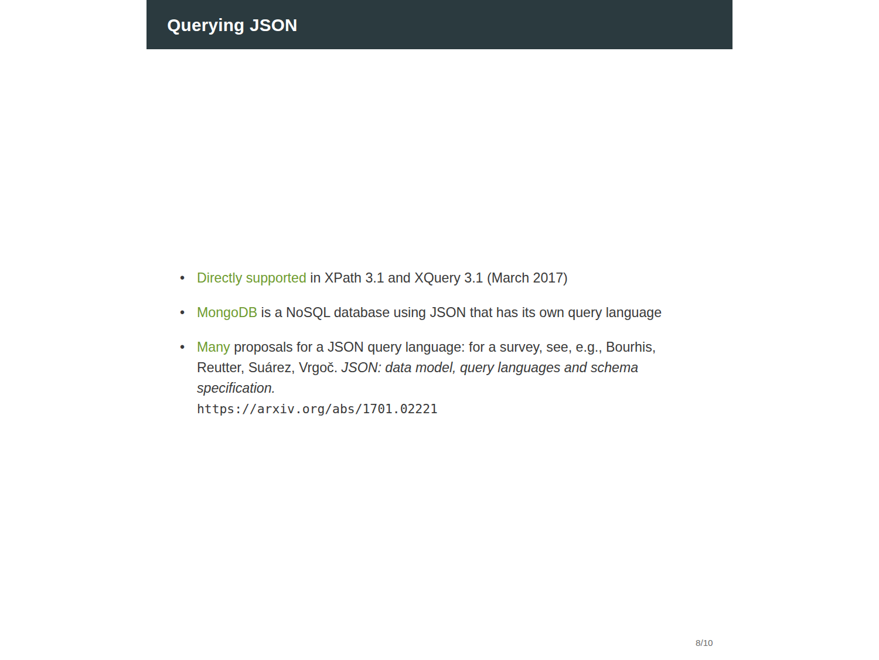Querying JSON
Directly supported in XPath 3.1 and XQuery 3.1 (March 2017)
MongoDB is a NoSQL database using JSON that has its own query language
Many proposals for a JSON query language: for a survey, see, e.g., Bourhis, Reutter, Suárez, Vrgoč. JSON: data model, query languages and schema specification.
https://arxiv.org/abs/1701.02221
8/10